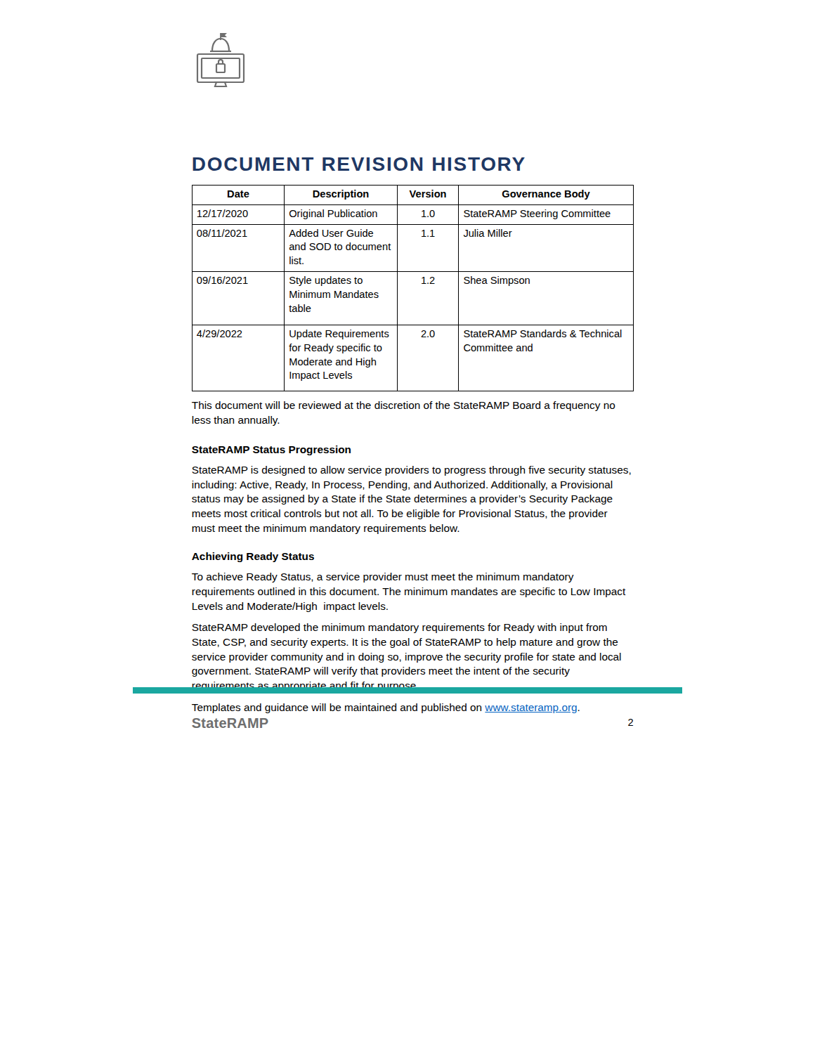DOCUMENT REVISION HISTORY
| Date | Description | Version | Governance Body |
| --- | --- | --- | --- |
| 12/17/2020 | Original Publication | 1.0 | StateRAMP Steering Committee |
| 08/11/2021 | Added User Guide and SOD to document list. | 1.1 | Julia Miller |
| 09/16/2021 | Style updates to Minimum Mandates table | 1.2 | Shea Simpson |
| 4/29/2022 | Update Requirements for Ready specific to Moderate and High Impact Levels | 2.0 | StateRAMP Standards & Technical Committee and |
This document will be reviewed at the discretion of the StateRAMP Board a frequency no less than annually.
StateRAMP Status Progression
StateRAMP is designed to allow service providers to progress through five security statuses, including: Active, Ready, In Process, Pending, and Authorized. Additionally, a Provisional status may be assigned by a State if the State determines a provider’s Security Package meets most critical controls but not all. To be eligible for Provisional Status, the provider must meet the minimum mandatory requirements below.
Achieving Ready Status
To achieve Ready Status, a service provider must meet the minimum mandatory requirements outlined in this document. The minimum mandates are specific to Low Impact Levels and Moderate/High impact levels.
StateRAMP developed the minimum mandatory requirements for Ready with input from State, CSP, and security experts. It is the goal of StateRAMP to help mature and grow the service provider community and in doing so, improve the security profile for state and local government. StateRAMP will verify that providers meet the intent of the security requirements as appropriate and fit for purpose.
Templates and guidance will be maintained and published on www.stateramp.org.
StateRAMP
2